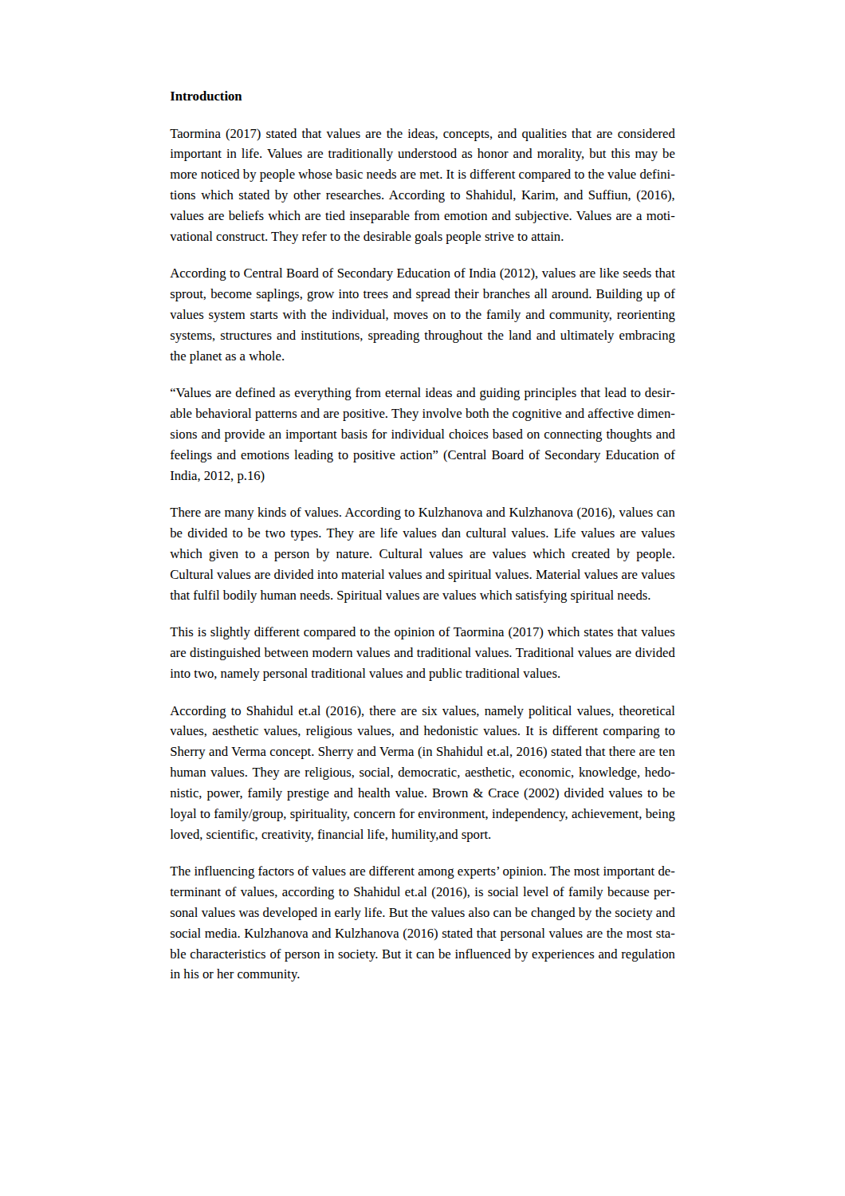Introduction
Taormina (2017) stated that values are the ideas, concepts, and qualities that are considered important in life. Values are traditionally understood as honor and morality, but this may be more noticed by people whose basic needs are met. It is different compared to the value definitions which stated by other researches. According to Shahidul, Karim, and Suffiun, (2016), values are beliefs which are tied inseparable from emotion and subjective. Values are a motivational construct. They refer to the desirable goals people strive to attain.
According to Central Board of Secondary Education of India (2012), values are like seeds that sprout, become saplings, grow into trees and spread their branches all around. Building up of values system starts with the individual, moves on to the family and community, reorienting systems, structures and institutions, spreading throughout the land and ultimately embracing the planet as a whole.
“Values are defined as everything from eternal ideas and guiding principles that lead to desirable behavioral patterns and are positive. They involve both the cognitive and affective dimensions and provide an important basis for individual choices based on connecting thoughts and feelings and emotions leading to positive action” (Central Board of Secondary Education of India, 2012, p.16)
There are many kinds of values. According to Kulzhanova and Kulzhanova (2016), values can be divided to be two types. They are life values dan cultural values. Life values are values which given to a person by nature. Cultural values are values which created by people. Cultural values are divided into material values and spiritual values. Material values are values that fulfil bodily human needs. Spiritual values are values which satisfying spiritual needs.
This is slightly different compared to the opinion of Taormina (2017) which states that values are distinguished between modern values and traditional values. Traditional values are divided into two, namely personal traditional values and public traditional values.
According to Shahidul et.al (2016), there are six values, namely political values, theoretical values, aesthetic values, religious values, and hedonistic values. It is different comparing to Sherry and Verma concept. Sherry and Verma (in Shahidul et.al, 2016) stated that there are ten human values. They are religious, social, democratic, aesthetic, economic, knowledge, hedonistic, power, family prestige and health value. Brown & Crace (2002) divided values to be loyal to family/group, spirituality, concern for environment, independency, achievement, being loved, scientific, creativity, financial life, humility,and sport.
The influencing factors of values are different among experts’ opinion. The most important determinant of values, according to Shahidul et.al (2016), is social level of family because personal values was developed in early life. But the values also can be changed by the society and social media. Kulzhanova and Kulzhanova (2016) stated that personal values are the most stable characteristics of person in society. But it can be influenced by experiences and regulation in his or her community.